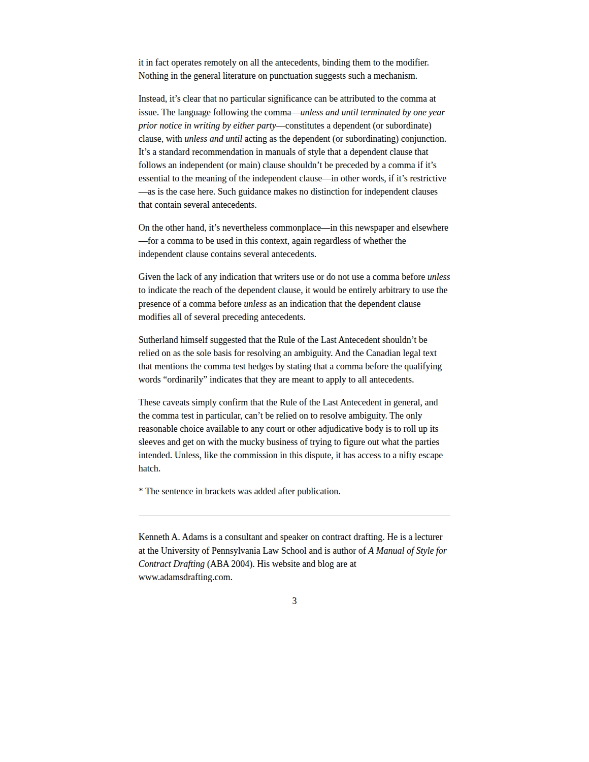it in fact operates remotely on all the antecedents, binding them to the modifier. Nothing in the general literature on punctuation suggests such a mechanism.
Instead, it’s clear that no particular significance can be attributed to the comma at issue. The language following the comma—unless and until terminated by one year prior notice in writing by either party—constitutes a dependent (or subordinate) clause, with unless and until acting as the dependent (or subordinating) conjunction. It’s a standard recommendation in manuals of style that a dependent clause that follows an independent (or main) clause shouldn’t be preceded by a comma if it’s essential to the meaning of the independent clause—in other words, if it’s restrictive—as is the case here. Such guidance makes no distinction for independent clauses that contain several antecedents.
On the other hand, it’s nevertheless commonplace—in this newspaper and elsewhere—for a comma to be used in this context, again regardless of whether the independent clause contains several antecedents.
Given the lack of any indication that writers use or do not use a comma before unless to indicate the reach of the dependent clause, it would be entirely arbitrary to use the presence of a comma before unless as an indication that the dependent clause modifies all of several preceding antecedents.
Sutherland himself suggested that the Rule of the Last Antecedent shouldn’t be relied on as the sole basis for resolving an ambiguity. And the Canadian legal text that mentions the comma test hedges by stating that a comma before the qualifying words “ordinarily” indicates that they are meant to apply to all antecedents.
These caveats simply confirm that the Rule of the Last Antecedent in general, and the comma test in particular, can’t be relied on to resolve ambiguity. The only reasonable choice available to any court or other adjudicative body is to roll up its sleeves and get on with the mucky business of trying to figure out what the parties intended. Unless, like the commission in this dispute, it has access to a nifty escape hatch.
* The sentence in brackets was added after publication.
Kenneth A. Adams is a consultant and speaker on contract drafting. He is a lecturer at the University of Pennsylvania Law School and is author of A Manual of Style for Contract Drafting (ABA 2004). His website and blog are at www.adamsdrafting.com.
3